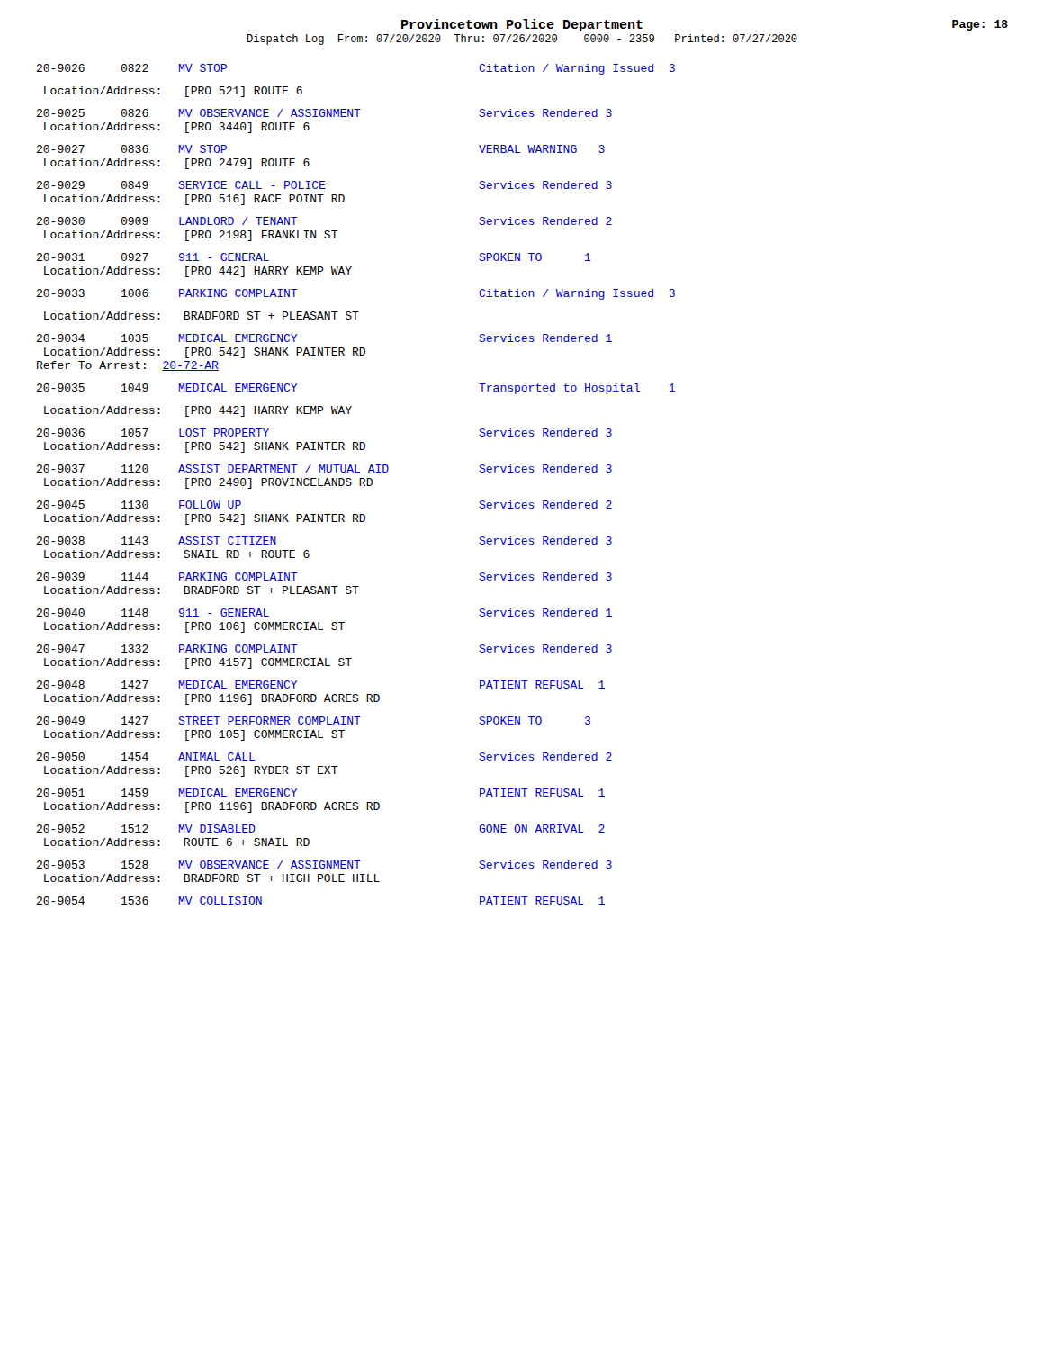Provincetown Police Department Page: 18
Dispatch Log From: 07/20/2020 Thru: 07/26/2020 0000 - 2359 Printed: 07/27/2020
| 20-9026 | 0822 | MV STOP | Citation / Warning Issued 3 |
| Location/Address: [PRO 521] ROUTE 6 |
| 20-9025 | 0826 | MV OBSERVANCE / ASSIGNMENT | Services Rendered 3 |
| Location/Address: [PRO 3440] ROUTE 6 |
| 20-9027 | 0836 | MV STOP | VERBAL WARNING 3 |
| Location/Address: [PRO 2479] ROUTE 6 |
| 20-9029 | 0849 | SERVICE CALL - POLICE | Services Rendered 3 |
| Location/Address: [PRO 516] RACE POINT RD |
| 20-9030 | 0909 | LANDLORD / TENANT | Services Rendered 2 |
| Location/Address: [PRO 2198] FRANKLIN ST |
| 20-9031 | 0927 | 911 - GENERAL | SPOKEN TO 1 |
| Location/Address: [PRO 442] HARRY KEMP WAY |
| 20-9033 | 1006 | PARKING COMPLAINT | Citation / Warning Issued 3 |
| Location/Address: BRADFORD ST + PLEASANT ST |
| 20-9034 | 1035 | MEDICAL EMERGENCY | Services Rendered 1 |
| Location/Address: [PRO 542] SHANK PAINTER RD |
| Refer To Arrest: 20-72-AR |
| 20-9035 | 1049 | MEDICAL EMERGENCY | Transported to Hospital 1 |
| Location/Address: [PRO 442] HARRY KEMP WAY |
| 20-9036 | 1057 | LOST PROPERTY | Services Rendered 3 |
| Location/Address: [PRO 542] SHANK PAINTER RD |
| 20-9037 | 1120 | ASSIST DEPARTMENT / MUTUAL AID | Services Rendered 3 |
| Location/Address: [PRO 2490] PROVINCELANDS RD |
| 20-9045 | 1130 | FOLLOW UP | Services Rendered 2 |
| Location/Address: [PRO 542] SHANK PAINTER RD |
| 20-9038 | 1143 | ASSIST CITIZEN | Services Rendered 3 |
| Location/Address: SNAIL RD + ROUTE 6 |
| 20-9039 | 1144 | PARKING COMPLAINT | Services Rendered 3 |
| Location/Address: BRADFORD ST + PLEASANT ST |
| 20-9040 | 1148 | 911 - GENERAL | Services Rendered 1 |
| Location/Address: [PRO 106] COMMERCIAL ST |
| 20-9047 | 1332 | PARKING COMPLAINT | Services Rendered 3 |
| Location/Address: [PRO 4157] COMMERCIAL ST |
| 20-9048 | 1427 | MEDICAL EMERGENCY | PATIENT REFUSAL 1 |
| Location/Address: [PRO 1196] BRADFORD ACRES RD |
| 20-9049 | 1427 | STREET PERFORMER COMPLAINT | SPOKEN TO 3 |
| Location/Address: [PRO 105] COMMERCIAL ST |
| 20-9050 | 1454 | ANIMAL CALL | Services Rendered 2 |
| Location/Address: [PRO 526] RYDER ST EXT |
| 20-9051 | 1459 | MEDICAL EMERGENCY | PATIENT REFUSAL 1 |
| Location/Address: [PRO 1196] BRADFORD ACRES RD |
| 20-9052 | 1512 | MV DISABLED | GONE ON ARRIVAL 2 |
| Location/Address: ROUTE 6 + SNAIL RD |
| 20-9053 | 1528 | MV OBSERVANCE / ASSIGNMENT | Services Rendered 3 |
| Location/Address: BRADFORD ST + HIGH POLE HILL |
| 20-9054 | 1536 | MV COLLISION | PATIENT REFUSAL 1 |